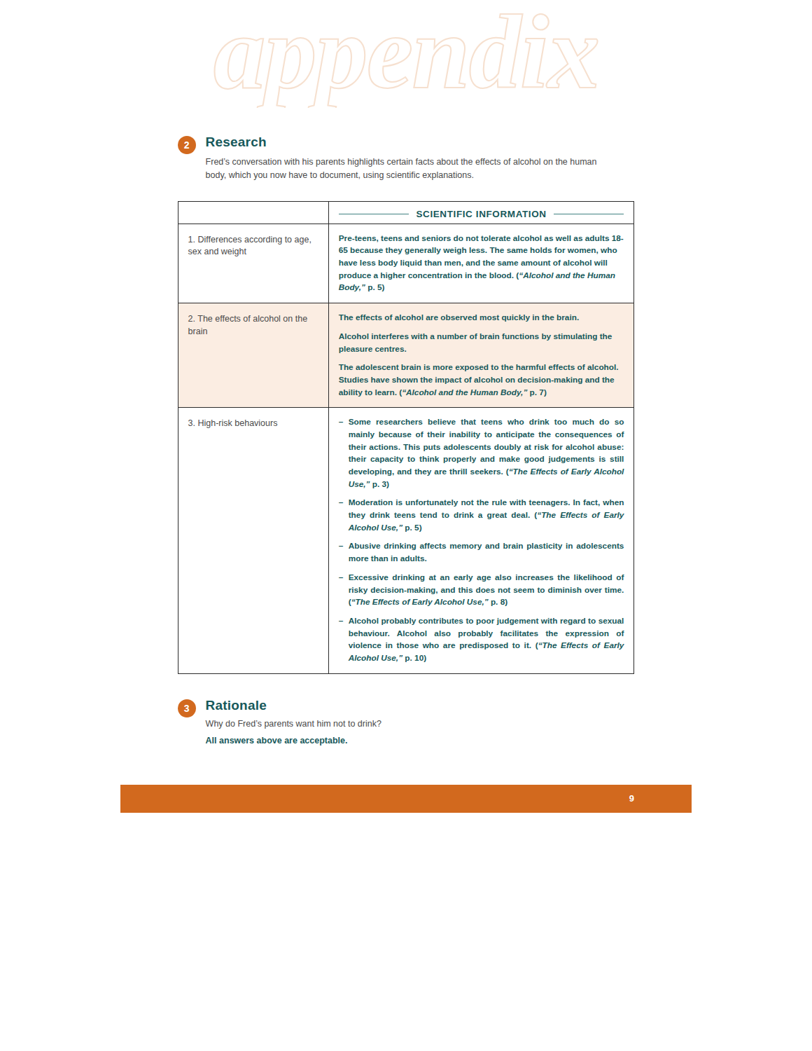appendix
2
Research
Fred’s conversation with his parents highlights certain facts about the effects of alcohol on the human body, which you now have to document, using scientific explanations.
| | Scientific information |
| --- | --- |
| 1. Differences according to age, sex and weight | Pre-teens, teens and seniors do not tolerate alcohol as well as adults 18-65 because they generally weigh less. The same holds for women, who have less body liquid than men, and the same amount of alcohol will produce a higher concentration in the blood. ( “Alcohol and the Human Body,” p. 5) |
| 2. The effects of alcohol on the brain | The effects of alcohol are observed most quickly in the brain. Alcohol interferes with a number of brain functions by stimulating the pleasure centres. The adolescent brain is more exposed to the harmful effects of alcohol. Studies have shown the impact of alcohol on decision-making and the ability to learn. ( “Alcohol and the Human Body,” p. 7) |
| 3. High-risk behaviours | Some researchers believe that teens who drink too much do so mainly because of their inability to anticipate the consequences of their actions. This puts adolescents doubly at risk for alcohol abuse: their capacity to think properly and make good judgements is still developing, and they are thrill seekers. ( “The Effects of Early Alcohol Use,” p. 3) Moderation is unfortunately not the rule with teenagers. In fact, when they drink teens tend to drink a great deal. ( “The Effects of Early Alcohol Use,” p. 5) Abusive drinking affects memory and brain plasticity in adolescents more than in adults. Excessive drinking at an early age also increases the likelihood of risky decision-making, and this does not seem to diminish over time. ( “The Effects of Early Alcohol Use,” p. 8) Alcohol probably contributes to poor judgement with regard to sexual behaviour. Alcohol also probably facilitates the expression of violence in those who are predisposed to it. ( “The Effects of Early Alcohol Use,” p. 10) |
3
Rationale
Why do Fred’s parents want him not to drink?
All answers above are acceptable.
9